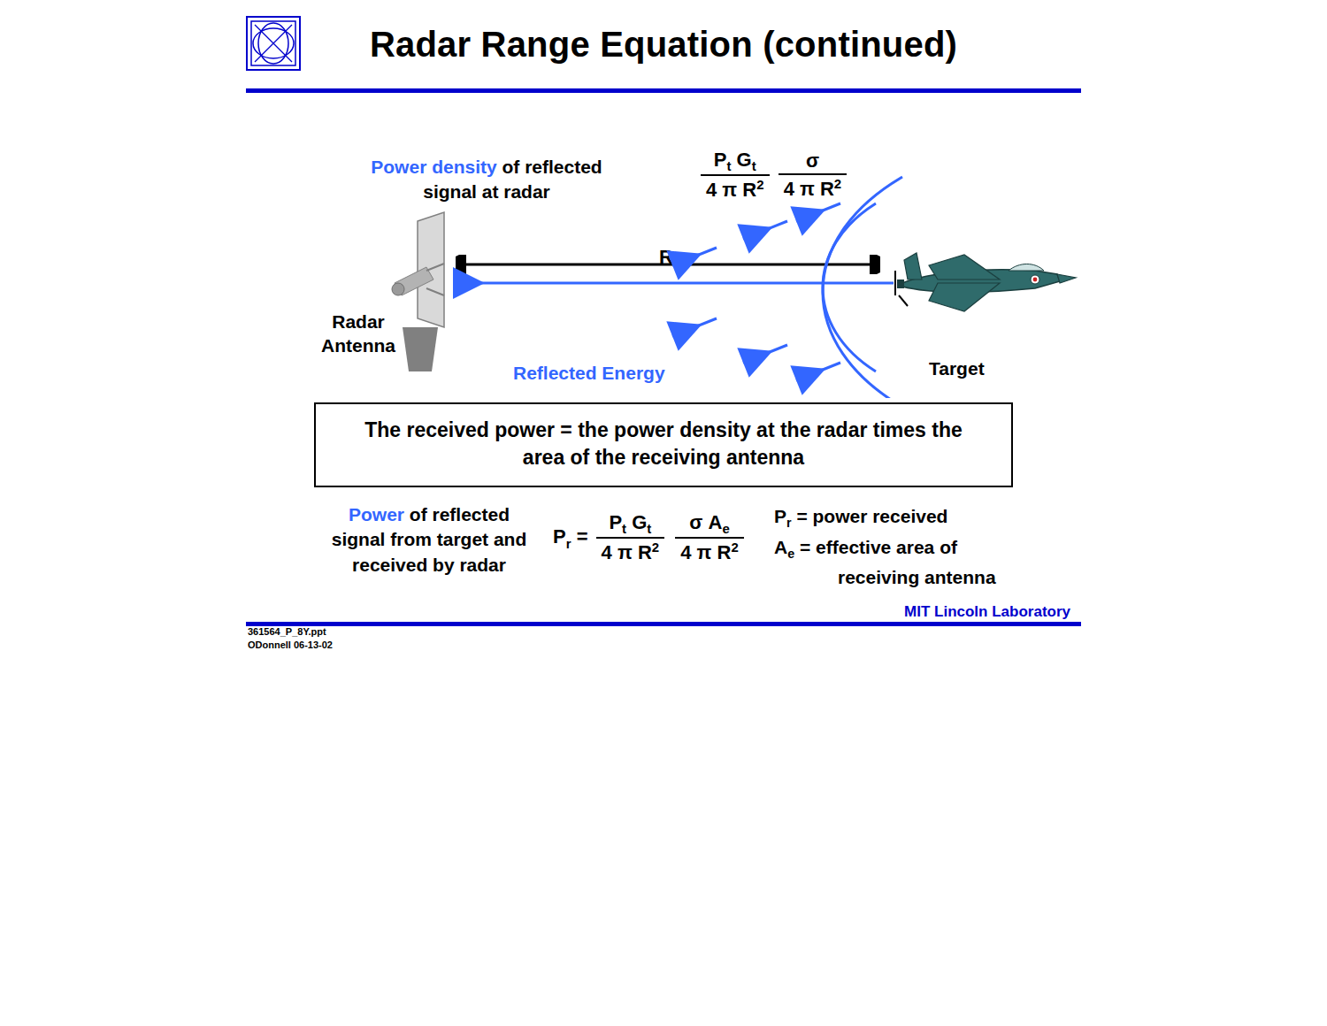Radar Range Equation (continued)
Power density of reflected
signal at radar
Pt Gt 4 π R2 σ 4 π R2
R
Radar
Antenna
Reflected Energy
Target
The received power = the power density at the radar times the
area of the receiving antenna
Power of reflected
signal from target and
received by radar
Pr = Pt Gt 4 π R2 σ Ae 4 π R2
Pr = power received
Ae = effective area of receiving antenna
361564_P_8Y.ppt
ODonnell 06-13-02
MIT Lincoln Laboratory